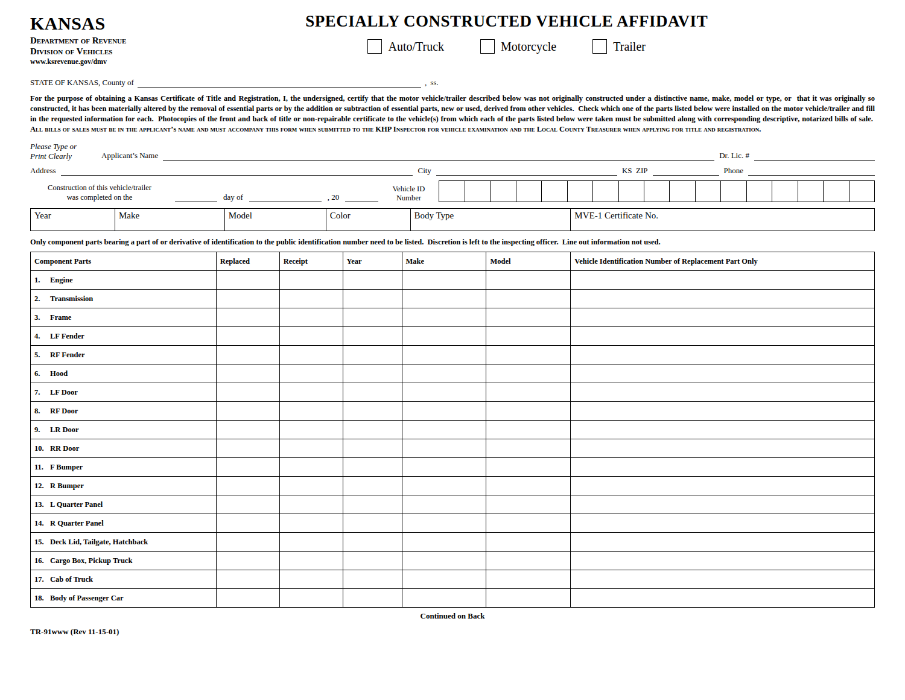KANSAS
Department of Revenue
Division of Vehicles
www.ksrevenue.gov/dmv
SPECIALLY CONSTRUCTED VEHICLE AFFIDAVIT
Auto/Truck Motorcycle Trailer
STATE OF KANSAS, County of , ss.
For the purpose of obtaining a Kansas Certificate of Title and Registration, I, the undersigned, certify that the motor vehicle/trailer described below was not originally constructed under a distinctive name, make, model or type, or that it was originally so constructed, it has been materially altered by the removal of essential parts or by the addition or subtraction of essential parts, new or used, derived from other vehicles. Check which one of the parts listed below were installed on the motor vehicle/trailer and fill in the requested information for each. Photocopies of the front and back of title or non-repairable certificate to the vehicle(s) from which each of the parts listed below were taken must be submitted along with corresponding descriptive, notarized bills of sale. All bills of sales must be in the applicant’s name and must accompany this form when submitted to the KHP Inspector for vehicle examination and the Local County Treasurer when applying for title and registration.
Please Type or
Print Clearly
Applicant’s Name Dr. Lic. #
Address City KS ZIP Phone
Construction of this vehicle/trailer
was completed on the
day of , 20
Vehicle ID
Number
| Year | Make | Model | Color | Body Type | MVE-1 Certificate No. |
Only component parts bearing a part of or derivative of identification to the public identification number need to be listed. Discretion is left to the inspecting officer. Line out information not used.
| Component Parts | Replaced | Receipt | Year | Make | Model | Vehicle Identification Number of Replacement Part Only |
| --- | --- | --- | --- | --- | --- | --- |
| 1. Engine | | | | | | |
| 2. Transmission | | | | | | |
| 3. Frame | | | | | | |
| 4. LF Fender | | | | | | |
| 5. RF Fender | | | | | | |
| 6. Hood | | | | | | |
| 7. LF Door | | | | | | |
| 8. RF Door | | | | | | |
| 9. LR Door | | | | | | |
| 10. RR Door | | | | | | |
| 11. F Bumper | | | | | | |
| 12. R Bumper | | | | | | |
| 13. L Quarter Panel | | | | | | |
| 14. R Quarter Panel | | | | | | |
| 15. Deck Lid, Tailgate, Hatchback | | | | | | |
| 16. Cargo Box, Pickup Truck | | | | | | |
| 17. Cab of Truck | | | | | | |
| 18. Body of Passenger Car | | | | | | |
Continued on Back
TR-91www (Rev 11-15-01)